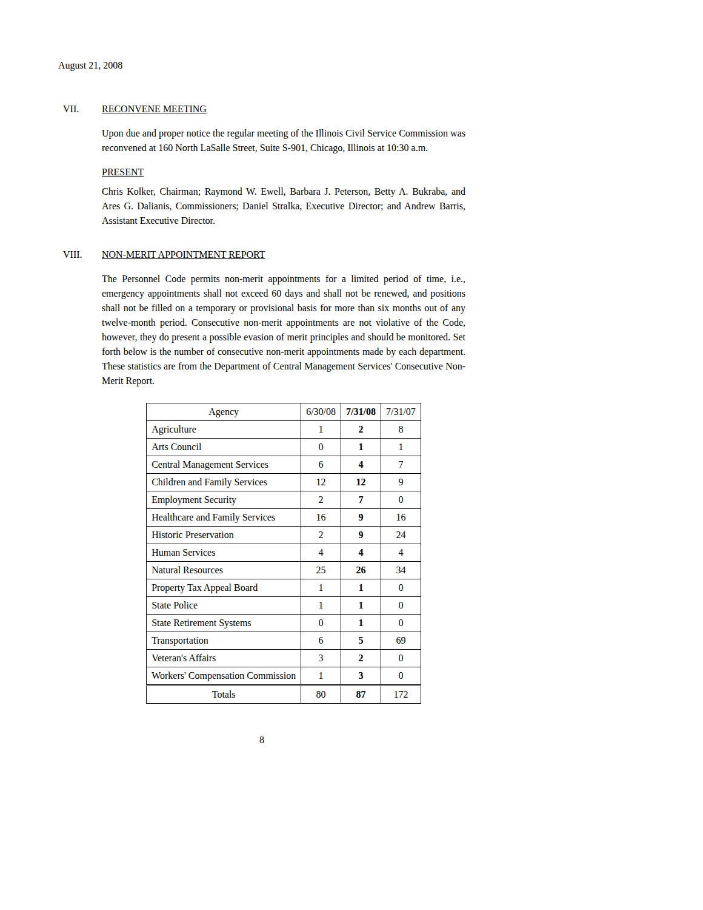August 21, 2008
VII. RECONVENE MEETING
Upon due and proper notice the regular meeting of the Illinois Civil Service Commission was reconvened at 160 North LaSalle Street, Suite S-901, Chicago, Illinois at 10:30 a.m.
PRESENT
Chris Kolker, Chairman; Raymond W. Ewell, Barbara J. Peterson, Betty A. Bukraba, and Ares G. Dalianis, Commissioners; Daniel Stralka, Executive Director; and Andrew Barris, Assistant Executive Director.
VIII. NON-MERIT APPOINTMENT REPORT
The Personnel Code permits non-merit appointments for a limited period of time, i.e., emergency appointments shall not exceed 60 days and shall not be renewed, and positions shall not be filled on a temporary or provisional basis for more than six months out of any twelve-month period. Consecutive non-merit appointments are not violative of the Code, however, they do present a possible evasion of merit principles and should be monitored. Set forth below is the number of consecutive non-merit appointments made by each department. These statistics are from the Department of Central Management Services' Consecutive Non-Merit Report.
| Agency | 6/30/08 | 7/31/08 | 7/31/07 |
| --- | --- | --- | --- |
| Agriculture | 1 | 2 | 8 |
| Arts Council | 0 | 1 | 1 |
| Central Management Services | 6 | 4 | 7 |
| Children and Family Services | 12 | 12 | 9 |
| Employment Security | 2 | 7 | 0 |
| Healthcare and Family Services | 16 | 9 | 16 |
| Historic Preservation | 2 | 9 | 24 |
| Human Services | 4 | 4 | 4 |
| Natural Resources | 25 | 26 | 34 |
| Property Tax Appeal Board | 1 | 1 | 0 |
| State Police | 1 | 1 | 0 |
| State Retirement Systems | 0 | 1 | 0 |
| Transportation | 6 | 5 | 69 |
| Veteran's Affairs | 3 | 2 | 0 |
| Workers' Compensation Commission | 1 | 3 | 0 |
| Totals | 80 | 87 | 172 |
8